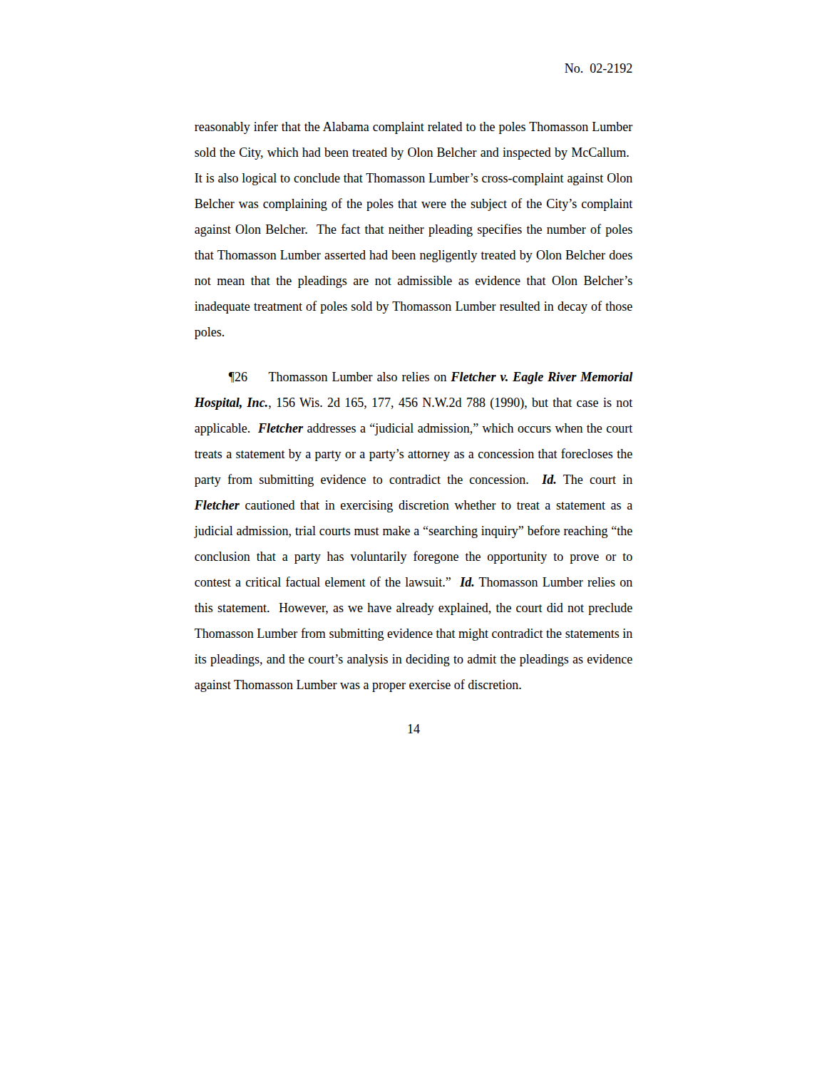No. 02-2192
reasonably infer that the Alabama complaint related to the poles Thomasson Lumber sold the City, which had been treated by Olon Belcher and inspected by McCallum. It is also logical to conclude that Thomasson Lumber’s cross-complaint against Olon Belcher was complaining of the poles that were the subject of the City’s complaint against Olon Belcher. The fact that neither pleading specifies the number of poles that Thomasson Lumber asserted had been negligently treated by Olon Belcher does not mean that the pleadings are not admissible as evidence that Olon Belcher’s inadequate treatment of poles sold by Thomasson Lumber resulted in decay of those poles.
¶26 Thomasson Lumber also relies on Fletcher v. Eagle River Memorial Hospital, Inc., 156 Wis. 2d 165, 177, 456 N.W.2d 788 (1990), but that case is not applicable. Fletcher addresses a “judicial admission,” which occurs when the court treats a statement by a party or a party’s attorney as a concession that forecloses the party from submitting evidence to contradict the concession. Id. The court in Fletcher cautioned that in exercising discretion whether to treat a statement as a judicial admission, trial courts must make a “searching inquiry” before reaching “the conclusion that a party has voluntarily foregone the opportunity to prove or to contest a critical factual element of the lawsuit.” Id. Thomasson Lumber relies on this statement. However, as we have already explained, the court did not preclude Thomasson Lumber from submitting evidence that might contradict the statements in its pleadings, and the court’s analysis in deciding to admit the pleadings as evidence against Thomasson Lumber was a proper exercise of discretion.
14